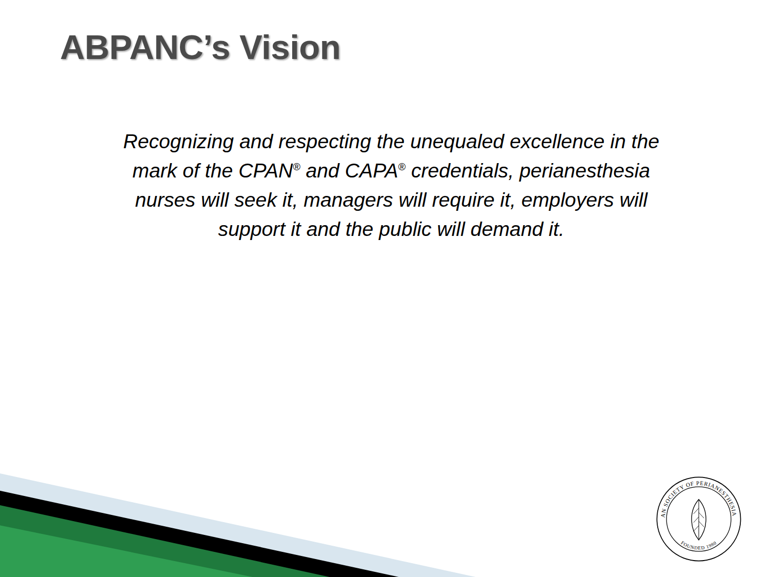ABPANC’s Vision
Recognizing and respecting the unequaled excellence in the mark of the CPAN® and CAPA® credentials, perianesthesia nurses will seek it, managers will require it, employers will support it and the public will demand it.
AMERICAN SOCIETY OF PERIANESTHESIA NURSES FOUNDED 1980